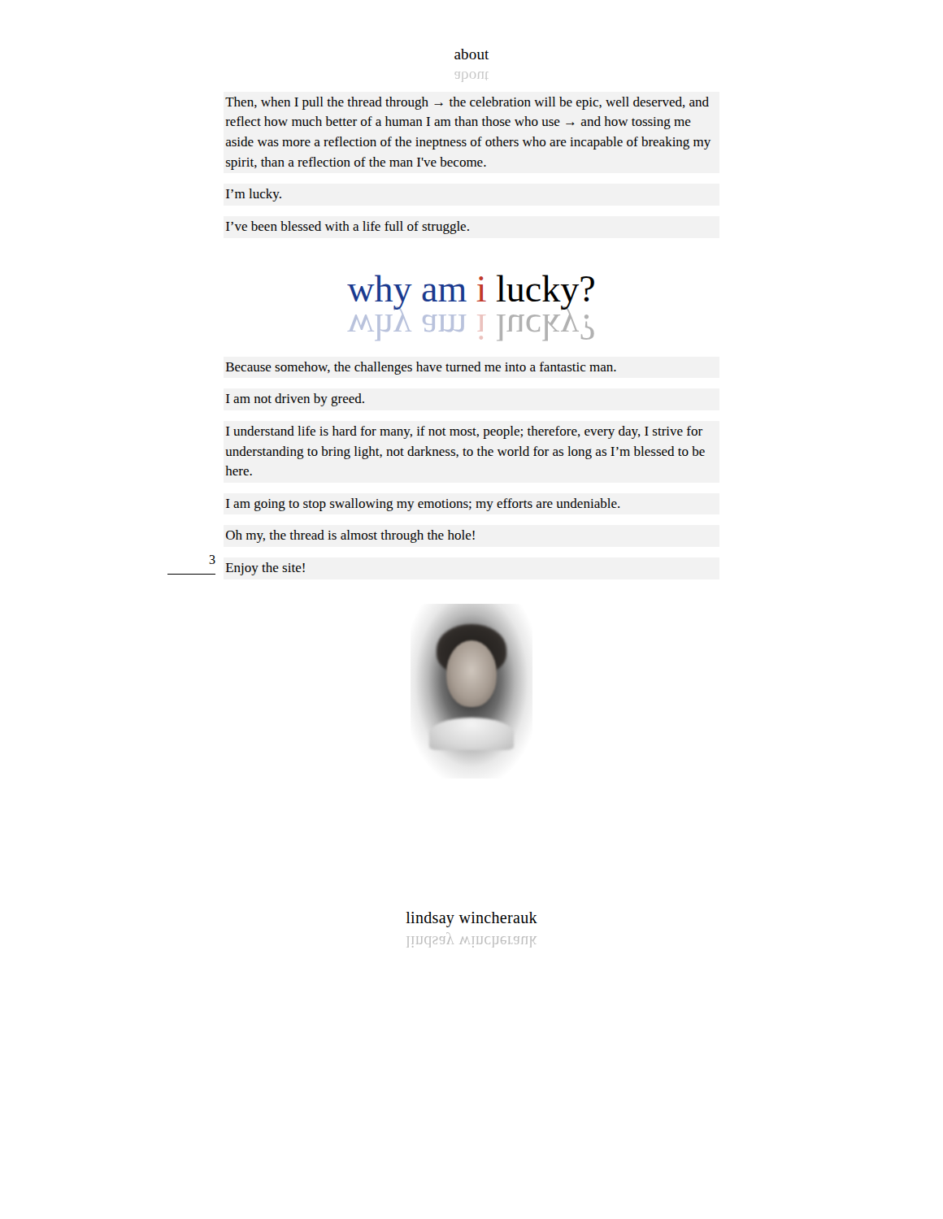aboutabout
Then, when I pull the thread through → the celebration will be epic, well deserved, and reflect how much better of a human I am than those who use → and how tossing me aside was more a reflection of the ineptness of others who are incapable of breaking my spirit, than a reflection of the man I've become.
I’m lucky.
I’ve been blessed with a life full of struggle.
why am i lucky? why am i lucky?
Because somehow, the challenges have turned me into a fantastic man.
I am not driven by greed.
I understand life is hard for many, if not most, people; therefore, every day, I strive for understanding to bring light, not darkness, to the world for as long as I’m blessed to be here.
I am going to stop swallowing my emotions; my efforts are undeniable.
Oh my, the thread is almost through the hole!
Enjoy the site!
3
lindsay wincherauklindsay wincherauk